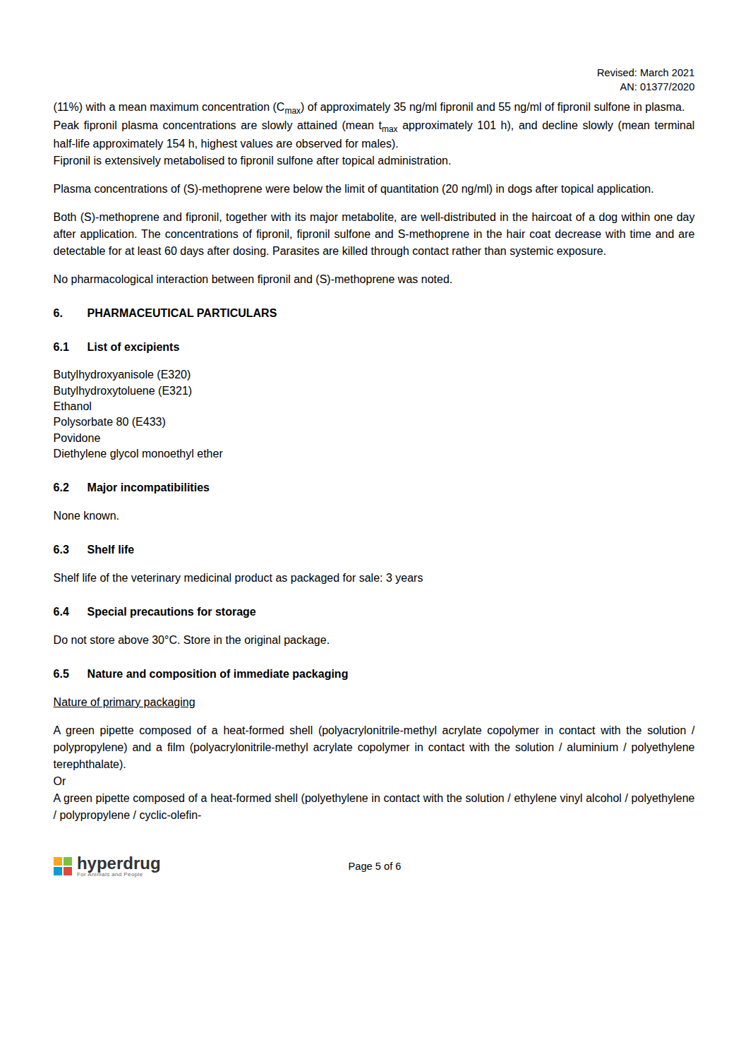Revised: March 2021
AN: 01377/2020
(11%) with a mean maximum concentration (Cmax) of approximately 35 ng/ml fipronil and 55 ng/ml of fipronil sulfone in plasma.
Peak fipronil plasma concentrations are slowly attained (mean tmax approximately 101 h), and decline slowly (mean terminal half-life approximately 154 h, highest values are observed for males).
Fipronil is extensively metabolised to fipronil sulfone after topical administration.
Plasma concentrations of (S)-methoprene were below the limit of quantitation (20 ng/ml) in dogs after topical application.
Both (S)-methoprene and fipronil, together with its major metabolite, are well-distributed in the haircoat of a dog within one day after application. The concentrations of fipronil, fipronil sulfone and S-methoprene in the hair coat decrease with time and are detectable for at least 60 days after dosing. Parasites are killed through contact rather than systemic exposure.
No pharmacological interaction between fipronil and (S)-methoprene was noted.
6. PHARMACEUTICAL PARTICULARS
6.1 List of excipients
Butylhydroxyanisole (E320)
Butylhydroxytoluene (E321)
Ethanol
Polysorbate 80 (E433)
Povidone
Diethylene glycol monoethyl ether
6.2 Major incompatibilities
None known.
6.3 Shelf life
Shelf life of the veterinary medicinal product as packaged for sale: 3 years
6.4 Special precautions for storage
Do not store above 30°C. Store in the original package.
6.5 Nature and composition of immediate packaging
Nature of primary packaging
A green pipette composed of a heat-formed shell (polyacrylonitrile-methyl acrylate copolymer in contact with the solution / polypropylene) and a film (polyacrylonitrile-methyl acrylate copolymer in contact with the solution / aluminium / polyethylene terephthalate).
Or
A green pipette composed of a heat-formed shell (polyethylene in contact with the solution / ethylene vinyl alcohol / polyethylene / polypropylene / cyclic-olefin-
hyperdrug
For Animals and People
Page 5 of 6